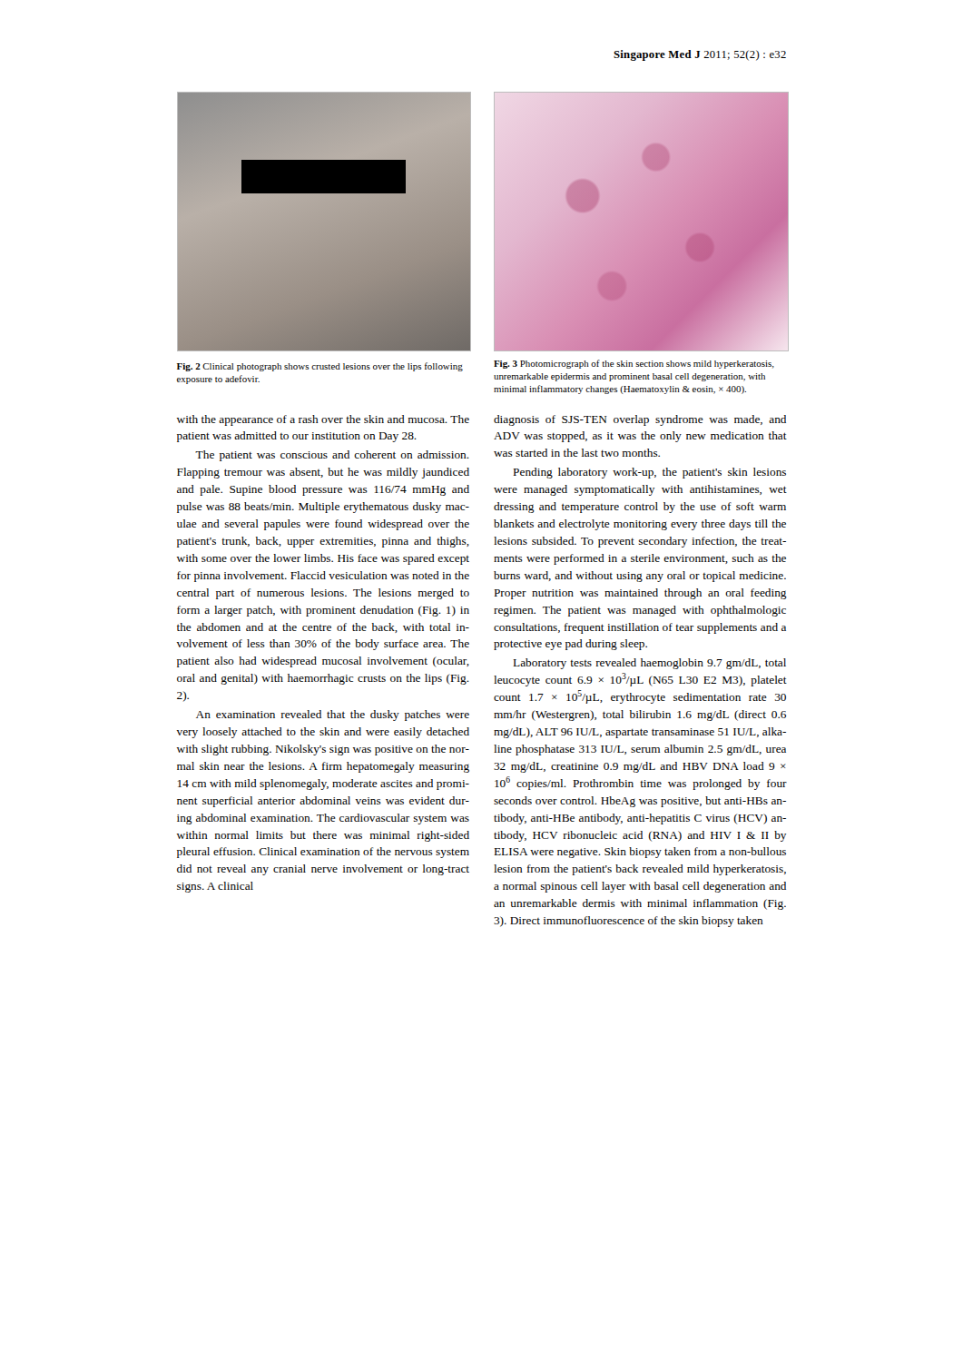Singapore Med J 2011; 52(2) : e32
Fig. 2 Clinical photograph shows crusted lesions over the lips following exposure to adefovir.
Fig. 3 Photomicrograph of the skin section shows mild hyperkeratosis, unremarkable epidermis and prominent basal cell degeneration, with minimal inflammatory changes (Haematoxylin & eosin, × 400).
with the appearance of a rash over the skin and mucosa. The patient was admitted to our institution on Day 28.
The patient was conscious and coherent on admission. Flapping tremour was absent, but he was mildly jaundiced and pale. Supine blood pressure was 116/74 mmHg and pulse was 88 beats/min. Multiple erythematous dusky maculae and several papules were found widespread over the patient's trunk, back, upper extremities, pinna and thighs, with some over the lower limbs. His face was spared except for pinna involvement. Flaccid vesiculation was noted in the central part of numerous lesions. The lesions merged to form a larger patch, with prominent denudation (Fig. 1) in the abdomen and at the centre of the back, with total involvement of less than 30% of the body surface area. The patient also had widespread mucosal involvement (ocular, oral and genital) with haemorrhagic crusts on the lips (Fig. 2).
An examination revealed that the dusky patches were very loosely attached to the skin and were easily detached with slight rubbing. Nikolsky's sign was positive on the normal skin near the lesions. A firm hepatomegaly measuring 14 cm with mild splenomegaly, moderate ascites and prominent superficial anterior abdominal veins was evident during abdominal examination. The cardiovascular system was within normal limits but there was minimal right-sided pleural effusion. Clinical examination of the nervous system did not reveal any cranial nerve involvement or long-tract signs. A clinical
diagnosis of SJS-TEN overlap syndrome was made, and ADV was stopped, as it was the only new medication that was started in the last two months.
Pending laboratory work-up, the patient's skin lesions were managed symptomatically with antihistamines, wet dressing and temperature control by the use of soft warm blankets and electrolyte monitoring every three days till the lesions subsided. To prevent secondary infection, the treatments were performed in a sterile environment, such as the burns ward, and without using any oral or topical medicine. Proper nutrition was maintained through an oral feeding regimen. The patient was managed with ophthalmologic consultations, frequent instillation of tear supplements and a protective eye pad during sleep.
Laboratory tests revealed haemoglobin 9.7 gm/dL, total leucocyte count 6.9 × 103/µL (N65 L30 E2 M3), platelet count 1.7 × 105/µL, erythrocyte sedimentation rate 30 mm/hr (Westergren), total bilirubin 1.6 mg/dL (direct 0.6 mg/dL), ALT 96 IU/L, aspartate transaminase 51 IU/L, alkaline phosphatase 313 IU/L, serum albumin 2.5 gm/dL, urea 32 mg/dL, creatinine 0.9 mg/dL and HBV DNA load 9 × 106 copies/ml. Prothrombin time was prolonged by four seconds over control. HbeAg was positive, but anti-HBs antibody, anti-HBe antibody, anti-hepatitis C virus (HCV) antibody, HCV ribonucleic acid (RNA) and HIV I & II by ELISA were negative. Skin biopsy taken from a non-bullous lesion from the patient's back revealed mild hyperkeratosis, a normal spinous cell layer with basal cell degeneration and an unremarkable dermis with minimal inflammation (Fig. 3). Direct immunofluorescence of the skin biopsy taken